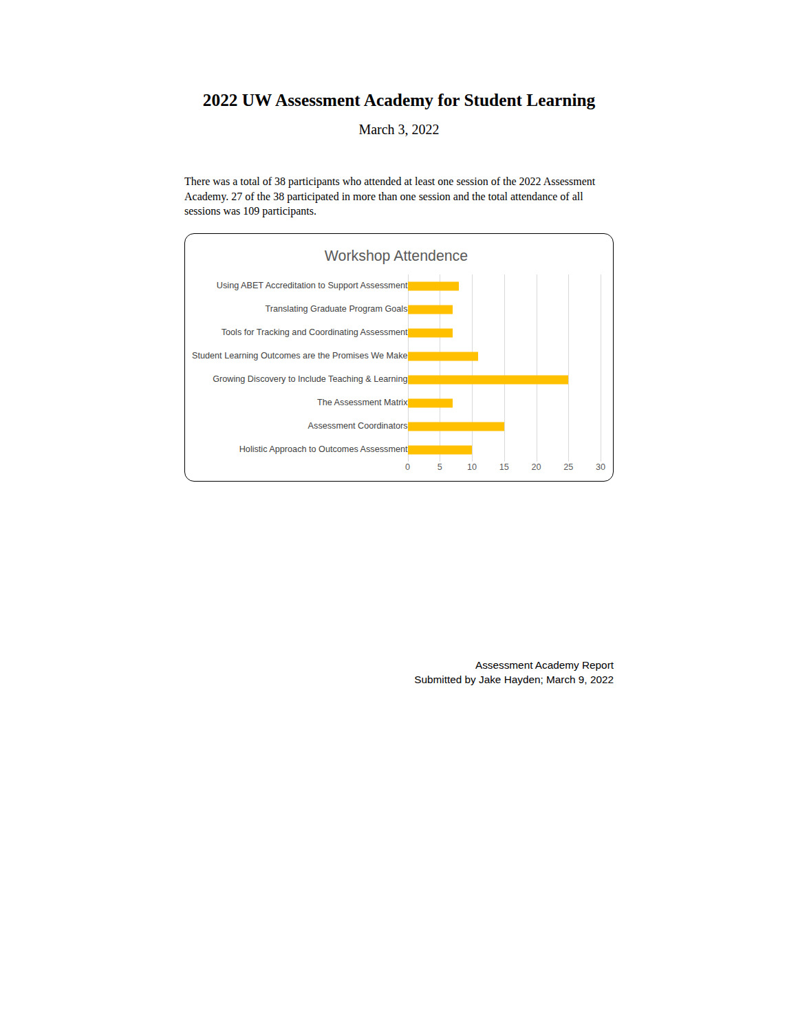2022 UW Assessment Academy for Student Learning
March 3, 2022
There was a total of 38 participants who attended at least one session of the 2022 Assessment Academy. 27 of the 38 participated in more than one session and the total attendance of all sessions was 109 participants.
Workshop Attendence
| Using ABET Accreditation to Support Assessment | |
| Translating Graduate Program Goals | |
| Tools for Tracking and Coordinating Assessment | |
| Student Learning Outcomes are the Promises We Make | |
| Growing Discovery to Include Teaching & Learning | |
| The Assessment Matrix | |
| Assessment Coordinators | |
| Holistic Approach to Outcomes Assessment | |
| | 0 5 10 15 20 25 30 |
Assessment Academy Report
Submitted by Jake Hayden; March 9, 2022